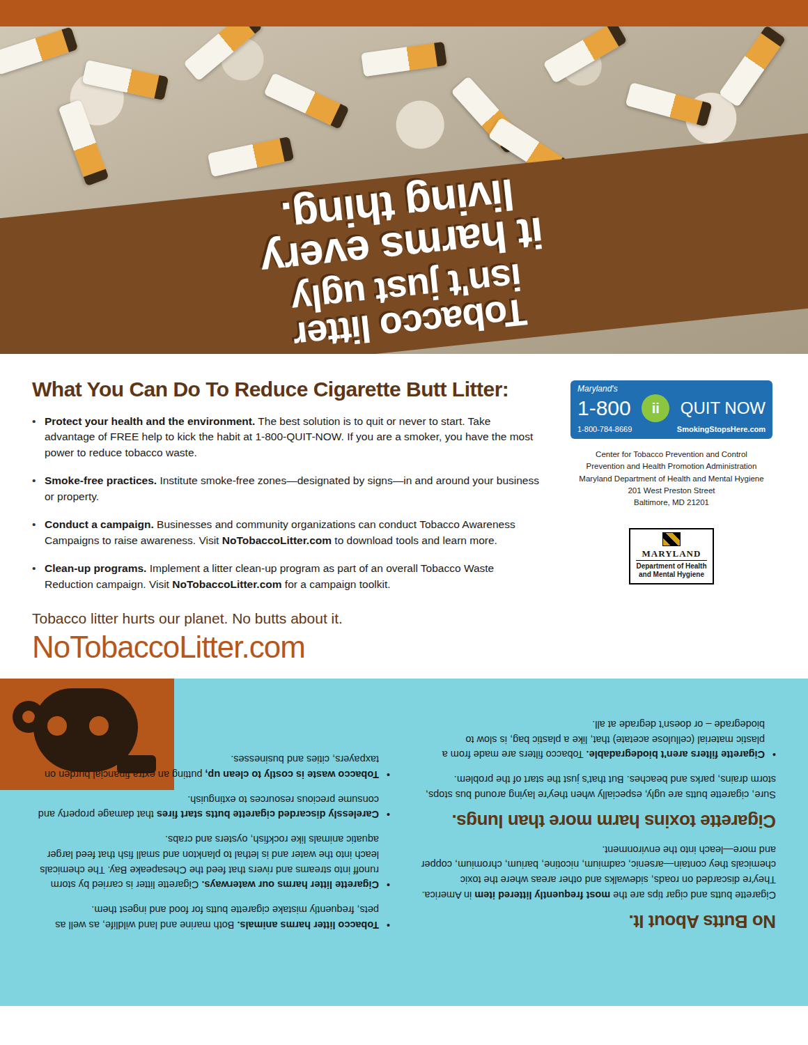Tobacco litter isn't just ugly it harms every living thing.
What You Can Do To Reduce Cigarette Butt Litter:
Protect your health and the environment. The best solution is to quit or never to start. Take advantage of FREE help to kick the habit at 1-800-QUIT-NOW. If you are a smoker, you have the most power to reduce tobacco waste.
Smoke-free practices. Institute smoke-free zones—designated by signs—in and around your business or property.
Conduct a campaign. Businesses and community organizations can conduct Tobacco Awareness Campaigns to raise awareness. Visit NoTobaccoLitter.com to download tools and learn more.
Clean-up programs. Implement a litter clean-up program as part of an overall Tobacco Waste Reduction campaign. Visit NoTobaccoLitter.com for a campaign toolkit.
Tobacco litter hurts our planet. No butts about it.
NoTobaccoLitter.com
Maryland's
1-800 ii QUIT NOW
1-800-784-8669 SmokingStopsHere.com
Center for Tobacco Prevention and Control
Prevention and Health Promotion Administration
Maryland Department of Health and Mental Hygiene
201 West Preston Street
Baltimore, MD 21201
MARYLAND
Department of Health
and Mental Hygiene
No Butts About It.
Cigarette butts and cigar tips are the most frequently littered item in America. They're discarded on roads, sidewalks and other areas where the toxic chemicals they contain—arsenic, cadmium, nicotine, barium, chromium, copper and more—leach into the environment.
Cigarette toxins harm more than lungs.
Sure, cigarette butts are ugly, especially when they're laying around bus stops, storm drains, parks and beaches. But that's just the start of the problem.
Cigarette filters aren't biodegradable. Tobacco filters are made from a plastic material (cellulose acetate) that, like a plastic bag, is slow to biodegrade – or doesn't degrade at all.
Tobacco litter harms animals. Both marine and land wildlife, as well as pets, frequently mistake cigarette butts for food and ingest them.
Cigarette litter harms our waterways. Cigarette litter is carried by storm runoff into streams and rivers that feed the Chesapeake Bay. The chemicals leach into the water and is lethal to plankton and small fish that feed larger aquatic animals like rockfish, oysters and crabs.
Carelessly discarded cigarette butts start fires that damage property and consume precious resources to extinguish.
Tobacco waste is costly to clean up, putting an extra financial burden on taxpayers, cities and businesses.